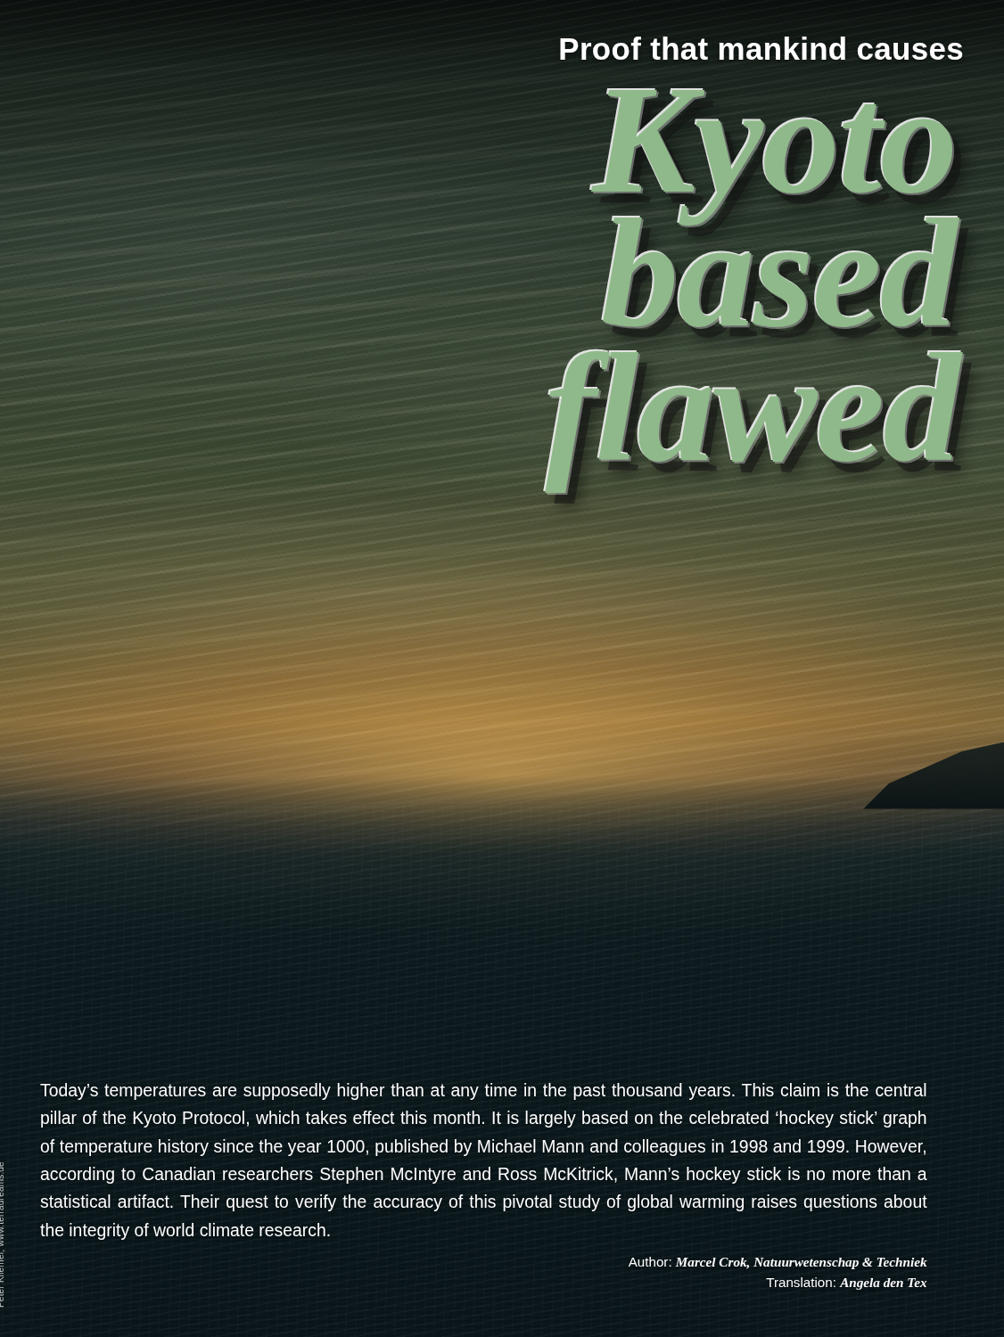Peter Kliemer, www.terradreams.de
Proof that mankind causes
Kyoto based flawed
Today’s temperatures are supposedly higher than at any time in the past thousand years. This claim is the central pillar of the Kyoto Protocol, which takes effect this month. It is largely based on the celebrated ‘hockey stick’ graph of temperature history since the year 1000, published by Michael Mann and colleagues in 1998 and 1999. However, according to Canadian researchers Stephen McIntyre and Ross McKitrick, Mann’s hockey stick is no more than a statistical artifact. Their quest to verify the accuracy of this pivotal study of global warming raises questions about the integrity of world climate research.
Author: Marcel Crok, Natuurwetenschap & Techniek
Translation: Angela den Tex